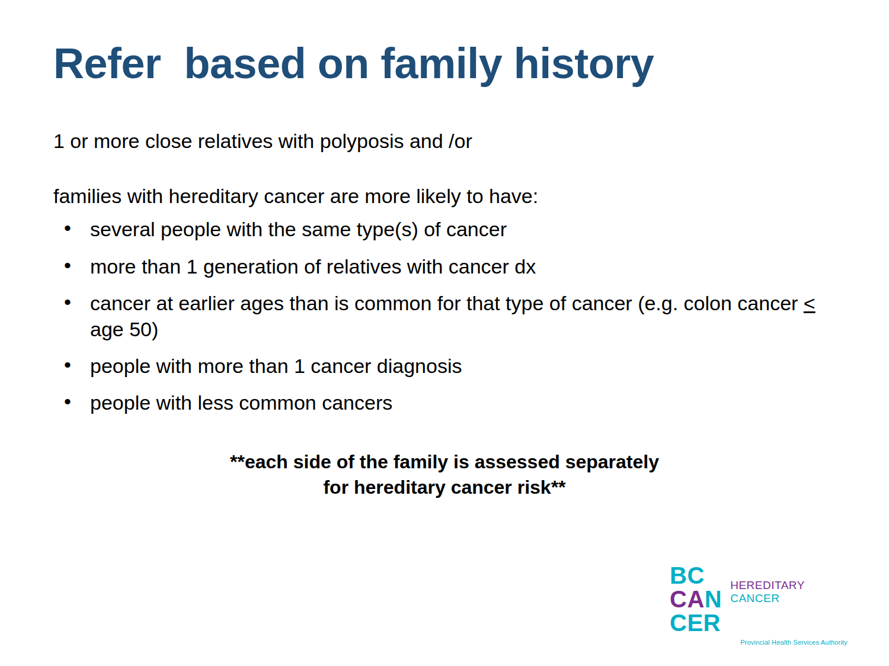Refer based on family history
1 or more close relatives with polyposis and /or
families with hereditary cancer are more likely to have:
several people with the same type(s) of cancer
more than 1 generation of relatives with cancer dx
cancer at earlier ages than is common for that type of cancer (e.g. colon cancer < age 50)
people with more than 1 cancer diagnosis
people with less common cancers
**each side of the family is assessed separately
for hereditary cancer risk**
BC CAN CER
HEREDITARY
CANCER
Provincial Health Services Authority